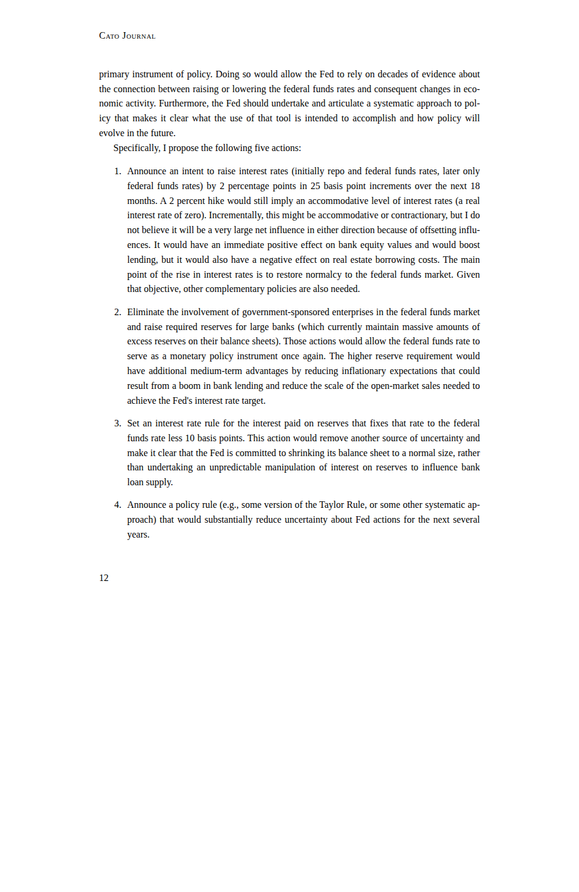Cato Journal
primary instrument of policy. Doing so would allow the Fed to rely on decades of evidence about the connection between raising or lowering the federal funds rates and consequent changes in economic activity. Furthermore, the Fed should undertake and articulate a systematic approach to policy that makes it clear what the use of that tool is intended to accomplish and how policy will evolve in the future.
Specifically, I propose the following five actions:
Announce an intent to raise interest rates (initially repo and federal funds rates, later only federal funds rates) by 2 percentage points in 25 basis point increments over the next 18 months. A 2 percent hike would still imply an accommodative level of interest rates (a real interest rate of zero). Incrementally, this might be accommodative or contractionary, but I do not believe it will be a very large net influence in either direction because of offsetting influences. It would have an immediate positive effect on bank equity values and would boost lending, but it would also have a negative effect on real estate borrowing costs. The main point of the rise in interest rates is to restore normalcy to the federal funds market. Given that objective, other complementary policies are also needed.
Eliminate the involvement of government-sponsored enterprises in the federal funds market and raise required reserves for large banks (which currently maintain massive amounts of excess reserves on their balance sheets). Those actions would allow the federal funds rate to serve as a monetary policy instrument once again. The higher reserve requirement would have additional medium-term advantages by reducing inflationary expectations that could result from a boom in bank lending and reduce the scale of the open-market sales needed to achieve the Fed's interest rate target.
Set an interest rate rule for the interest paid on reserves that fixes that rate to the federal funds rate less 10 basis points. This action would remove another source of uncertainty and make it clear that the Fed is committed to shrinking its balance sheet to a normal size, rather than undertaking an unpredictable manipulation of interest on reserves to influence bank loan supply.
Announce a policy rule (e.g., some version of the Taylor Rule, or some other systematic approach) that would substantially reduce uncertainty about Fed actions for the next several years.
12